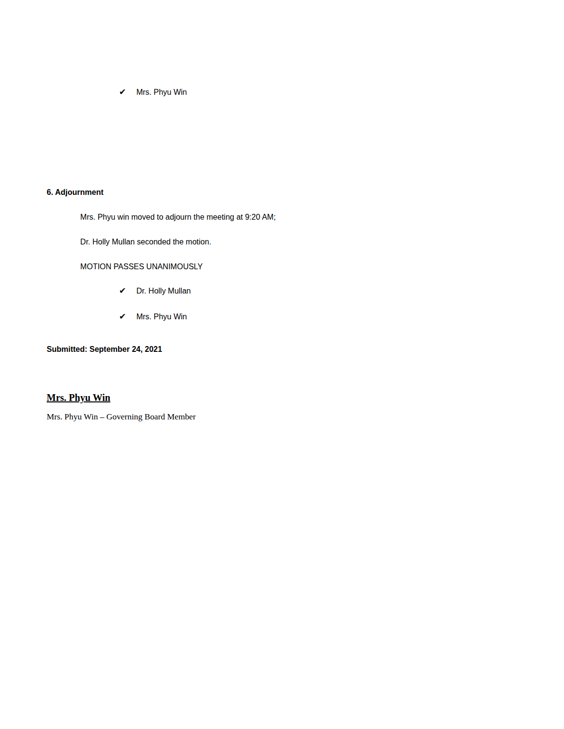✔ Mrs. Phyu Win
6. Adjournment
Mrs. Phyu win moved to adjourn the meeting at 9:20 AM;
Dr. Holly Mullan seconded the motion.
MOTION PASSES UNANIMOUSLY
✔ Dr. Holly Mullan
✔ Mrs. Phyu Win
Submitted: September 24, 2021
Mrs. Phyu Win
Mrs. Phyu Win – Governing Board Member